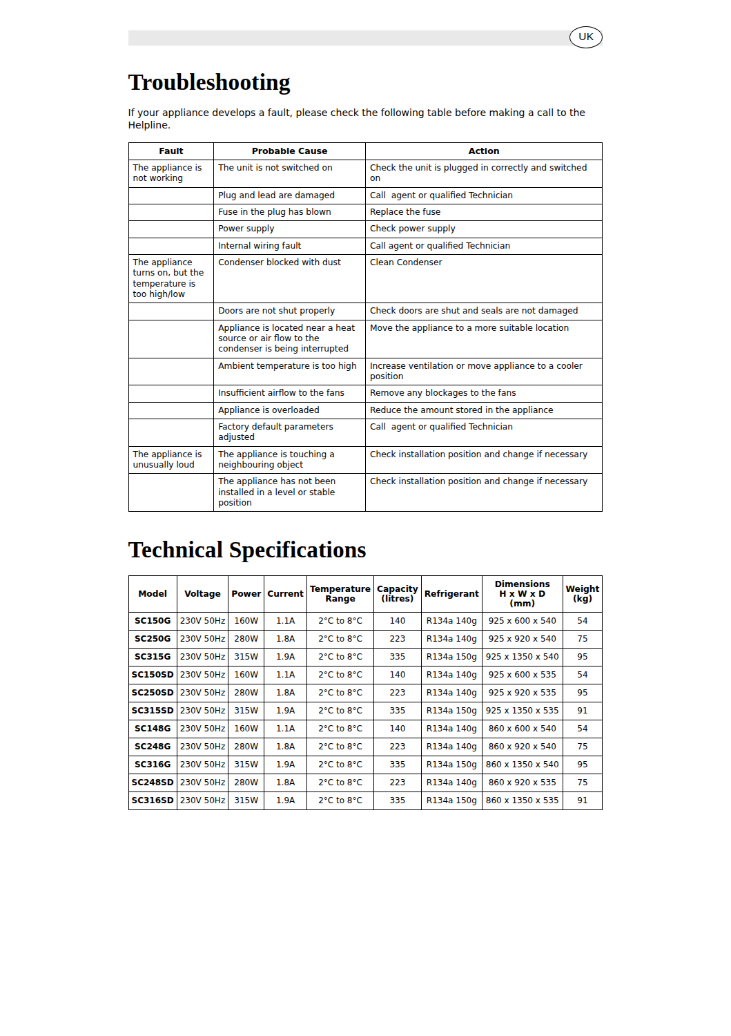UK
Troubleshooting
If your appliance develops a fault, please check the following table before making a call to the Helpline.
| Fault | Probable Cause | Action |
| --- | --- | --- |
| The appliance is not working | The unit is not switched on | Check the unit is plugged in correctly and switched on |
| | Plug and lead are damaged | Call agent or qualified Technician |
| | Fuse in the plug has blown | Replace the fuse |
| | Power supply | Check power supply |
| | Internal wiring fault | Call agent or qualified Technician |
| The appliance turns on, but the temperature is too high/low | Condenser blocked with dust | Clean Condenser |
| | Doors are not shut properly | Check doors are shut and seals are not damaged |
| | Appliance is located near a heat source or air flow to the condenser is being interrupted | Move the appliance to a more suitable location |
| | Ambient temperature is too high | Increase ventilation or move appliance to a cooler position |
| | Insufficient airflow to the fans | Remove any blockages to the fans |
| | Appliance is overloaded | Reduce the amount stored in the appliance |
| | Factory default parameters adjusted | Call agent or qualified Technician |
| The appliance is unusually loud | The appliance is touching a neighbouring object | Check installation position and change if necessary |
| | The appliance has not been installed in a level or stable position | Check installation position and change if necessary |
Technical Specifications
| Model | Voltage | Power | Current | Temperature Range | Capacity (litres) | Refrigerant | Dimensions H x W x D (mm) | Weight (kg) |
| --- | --- | --- | --- | --- | --- | --- | --- | --- |
| SC150G | 230V 50Hz | 160W | 1.1A | 2°C to 8°C | 140 | R134a 140g | 925 x 600 x 540 | 54 |
| SC250G | 230V 50Hz | 280W | 1.8A | 2°C to 8°C | 223 | R134a 140g | 925 x 920 x 540 | 75 |
| SC315G | 230V 50Hz | 315W | 1.9A | 2°C to 8°C | 335 | R134a 150g | 925 x 1350 x 540 | 95 |
| SC150SD | 230V 50Hz | 160W | 1.1A | 2°C to 8°C | 140 | R134a 140g | 925 x 600 x 535 | 54 |
| SC250SD | 230V 50Hz | 280W | 1.8A | 2°C to 8°C | 223 | R134a 140g | 925 x 920 x 535 | 95 |
| SC315SD | 230V 50Hz | 315W | 1.9A | 2°C to 8°C | 335 | R134a 150g | 925 x 1350 x 535 | 91 |
| SC148G | 230V 50Hz | 160W | 1.1A | 2°C to 8°C | 140 | R134a 140g | 860 x 600 x 540 | 54 |
| SC248G | 230V 50Hz | 280W | 1.8A | 2°C to 8°C | 223 | R134a 140g | 860 x 920 x 540 | 75 |
| SC316G | 230V 50Hz | 315W | 1.9A | 2°C to 8°C | 335 | R134a 150g | 860 x 1350 x 540 | 95 |
| SC248SD | 230V 50Hz | 280W | 1.8A | 2°C to 8°C | 223 | R134a 140g | 860 x 920 x 535 | 75 |
| SC316SD | 230V 50Hz | 315W | 1.9A | 2°C to 8°C | 335 | R134a 150g | 860 x 1350 x 535 | 91 |